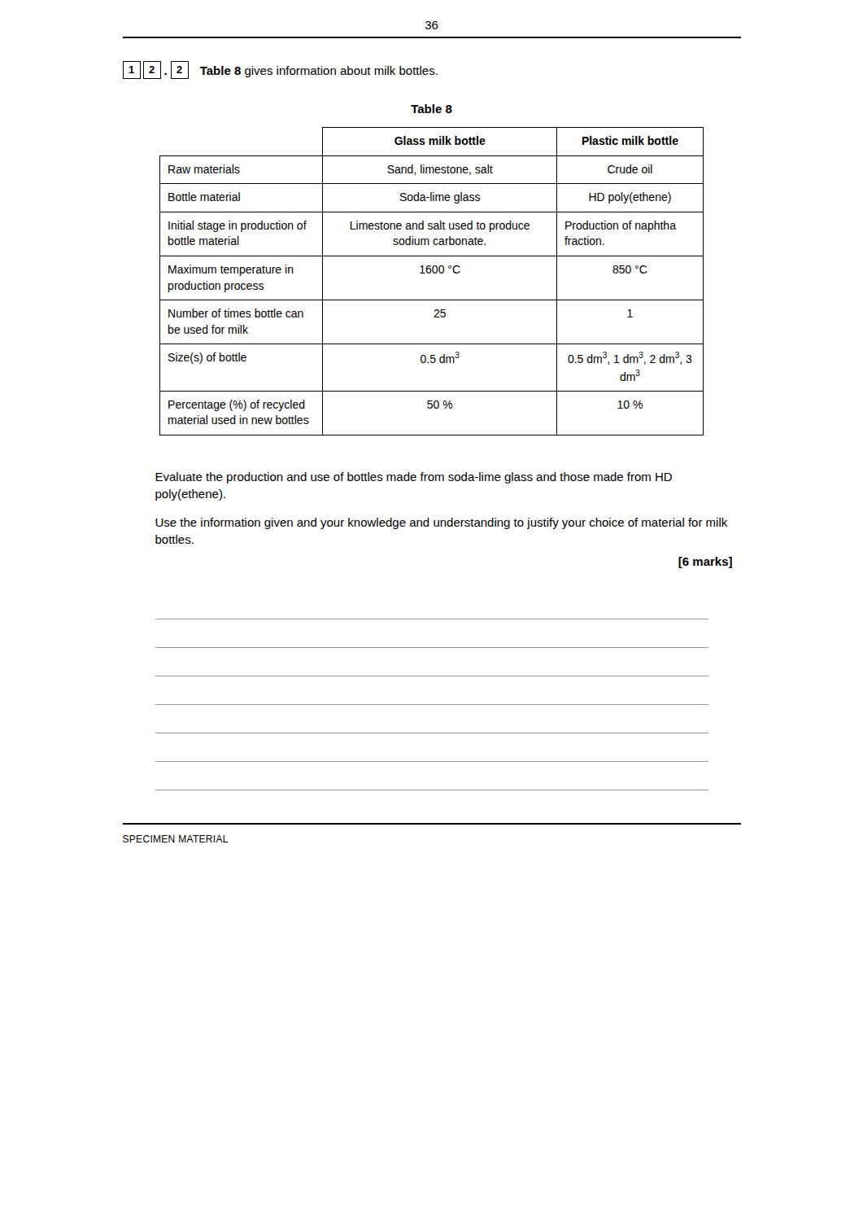36
12. 2
Table 8 gives information about milk bottles.
Table 8
| | Glass milk bottle | Plastic milk bottle |
| --- | --- | --- |
| Raw materials | Sand, limestone, salt | Crude oil |
| Bottle material | Soda-lime glass | HD poly(ethene) |
| Initial stage in production of bottle material | Limestone and salt used to produce sodium carbonate. | Production of naphtha fraction. |
| Maximum temperature in production process | 1600 °C | 850 °C |
| Number of times bottle can be used for milk | 25 | 1 |
| Size(s) of bottle | 0.5 dm 3 | 0.5 dm 3 , 1 dm 3 , 2 dm 3 , 3 dm 3 |
| Percentage (%) of recycled material used in new bottles | 50 % | 10 % |
Evaluate the production and use of bottles made from soda-lime glass and those made from HD poly(ethene).
Use the information given and your knowledge and understanding to justify your choice of material for milk bottles.
[6 marks]
SPECIMEN MATERIAL